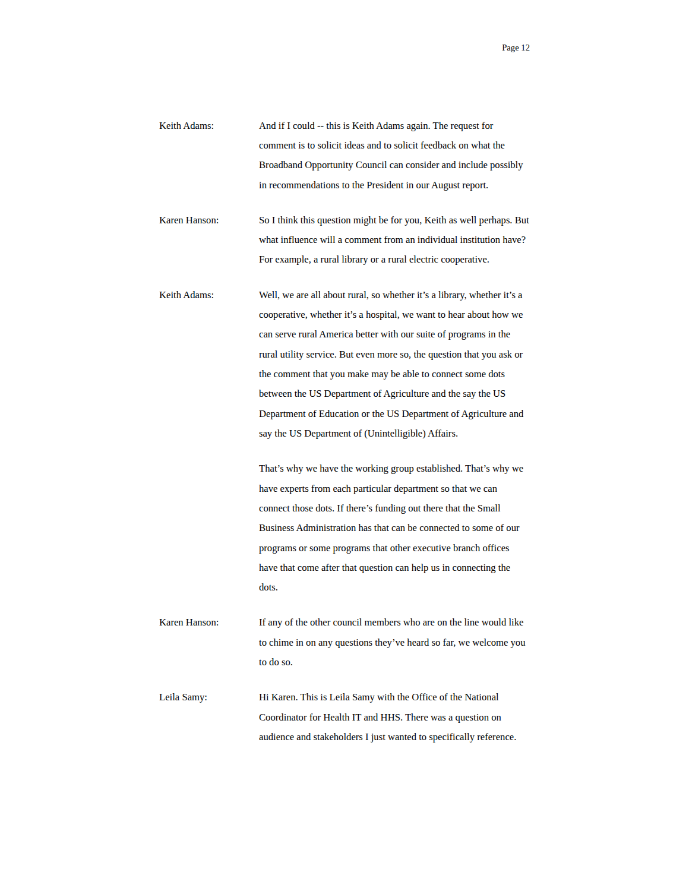Page 12
| Keith Adams: | And if I could -- this is Keith Adams again. The request for comment is to solicit ideas and to solicit feedback on what the Broadband Opportunity Council can consider and include possibly in recommendations to the President in our August report. |
| Karen Hanson: | So I think this question might be for you, Keith as well perhaps. But what influence will a comment from an individual institution have? For example, a rural library or a rural electric cooperative. |
| Keith Adams: | Well, we are all about rural, so whether it’s a library, whether it’s a cooperative, whether it’s a hospital, we want to hear about how we can serve rural America better with our suite of programs in the rural utility service. But even more so, the question that you ask or the comment that you make may be able to connect some dots between the US Department of Agriculture and the say the US Department of Education or the US Department of Agriculture and say the US Department of (Unintelligible) Affairs. That’s why we have the working group established. That’s why we have experts from each particular department so that we can connect those dots. If there’s funding out there that the Small Business Administration has that can be connected to some of our programs or some programs that other executive branch offices have that come after that question can help us in connecting the dots. |
| Karen Hanson: | If any of the other council members who are on the line would like to chime in on any questions they’ve heard so far, we welcome you to do so. |
| Leila Samy: | Hi Karen. This is Leila Samy with the Office of the National Coordinator for Health IT and HHS. There was a question on audience and stakeholders I just wanted to specifically reference. |